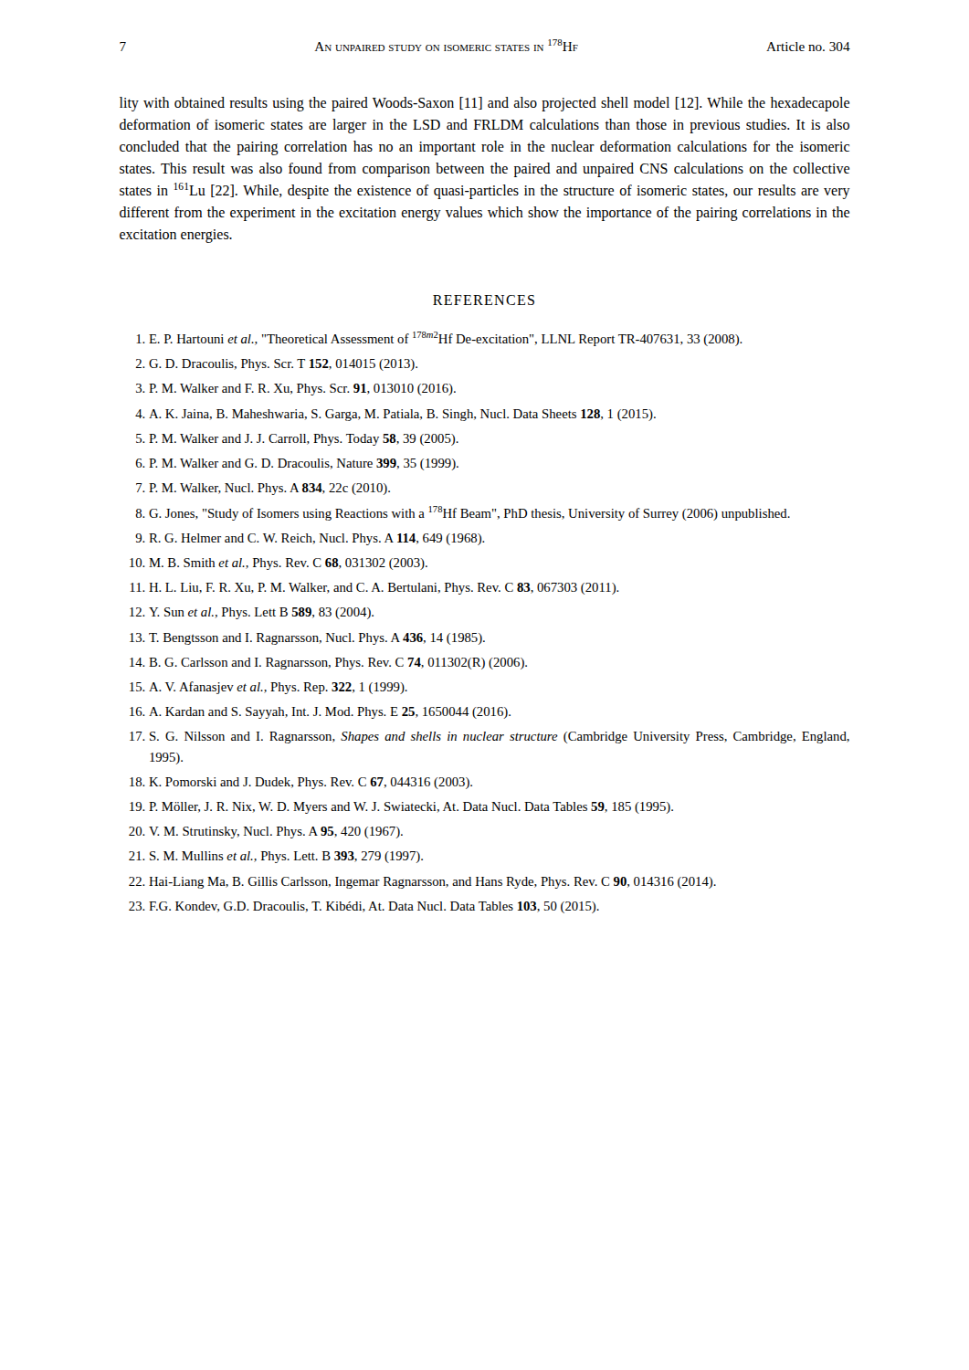7 An unpaired study on isomeric states in 178Hf Article no. 304
lity with obtained results using the paired Woods-Saxon [11] and also projected shell model [12]. While the hexadecapole deformation of isomeric states are larger in the LSD and FRLDM calculations than those in previous studies. It is also concluded that the pairing correlation has no an important role in the nuclear deformation calculations for the isomeric states. This result was also found from comparison between the paired and unpaired CNS calculations on the collective states in 161Lu [22]. While, despite the existence of quasi-particles in the structure of isomeric states, our results are very different from the experiment in the excitation energy values which show the importance of the pairing correlations in the excitation energies.
REFERENCES
E. P. Hartouni et al., "Theoretical Assessment of 178m2Hf De-excitation", LLNL Report TR-407631, 33 (2008).
G. D. Dracoulis, Phys. Scr. T 152, 014015 (2013).
P. M. Walker and F. R. Xu, Phys. Scr. 91, 013010 (2016).
A. K. Jaina, B. Maheshwaria, S. Garga, M. Patiala, B. Singh, Nucl. Data Sheets 128, 1 (2015).
P. M. Walker and J. J. Carroll, Phys. Today 58, 39 (2005).
P. M. Walker and G. D. Dracoulis, Nature 399, 35 (1999).
P. M. Walker, Nucl. Phys. A 834, 22c (2010).
G. Jones, "Study of Isomers using Reactions with a 178Hf Beam", PhD thesis, University of Surrey (2006) unpublished.
R. G. Helmer and C. W. Reich, Nucl. Phys. A 114, 649 (1968).
M. B. Smith et al., Phys. Rev. C 68, 031302 (2003).
H. L. Liu, F. R. Xu, P. M. Walker, and C. A. Bertulani, Phys. Rev. C 83, 067303 (2011).
Y. Sun et al., Phys. Lett B 589, 83 (2004).
T. Bengtsson and I. Ragnarsson, Nucl. Phys. A 436, 14 (1985).
B. G. Carlsson and I. Ragnarsson, Phys. Rev. C 74, 011302(R) (2006).
A. V. Afanasjev et al., Phys. Rep. 322, 1 (1999).
A. Kardan and S. Sayyah, Int. J. Mod. Phys. E 25, 1650044 (2016).
S. G. Nilsson and I. Ragnarsson, Shapes and shells in nuclear structure (Cambridge University Press, Cambridge, England, 1995).
K. Pomorski and J. Dudek, Phys. Rev. C 67, 044316 (2003).
P. Möller, J. R. Nix, W. D. Myers and W. J. Swiatecki, At. Data Nucl. Data Tables 59, 185 (1995).
V. M. Strutinsky, Nucl. Phys. A 95, 420 (1967).
S. M. Mullins et al., Phys. Lett. B 393, 279 (1997).
Hai-Liang Ma, B. Gillis Carlsson, Ingemar Ragnarsson, and Hans Ryde, Phys. Rev. C 90, 014316 (2014).
F.G. Kondev, G.D. Dracoulis, T. Kibédi, At. Data Nucl. Data Tables 103, 50 (2015).